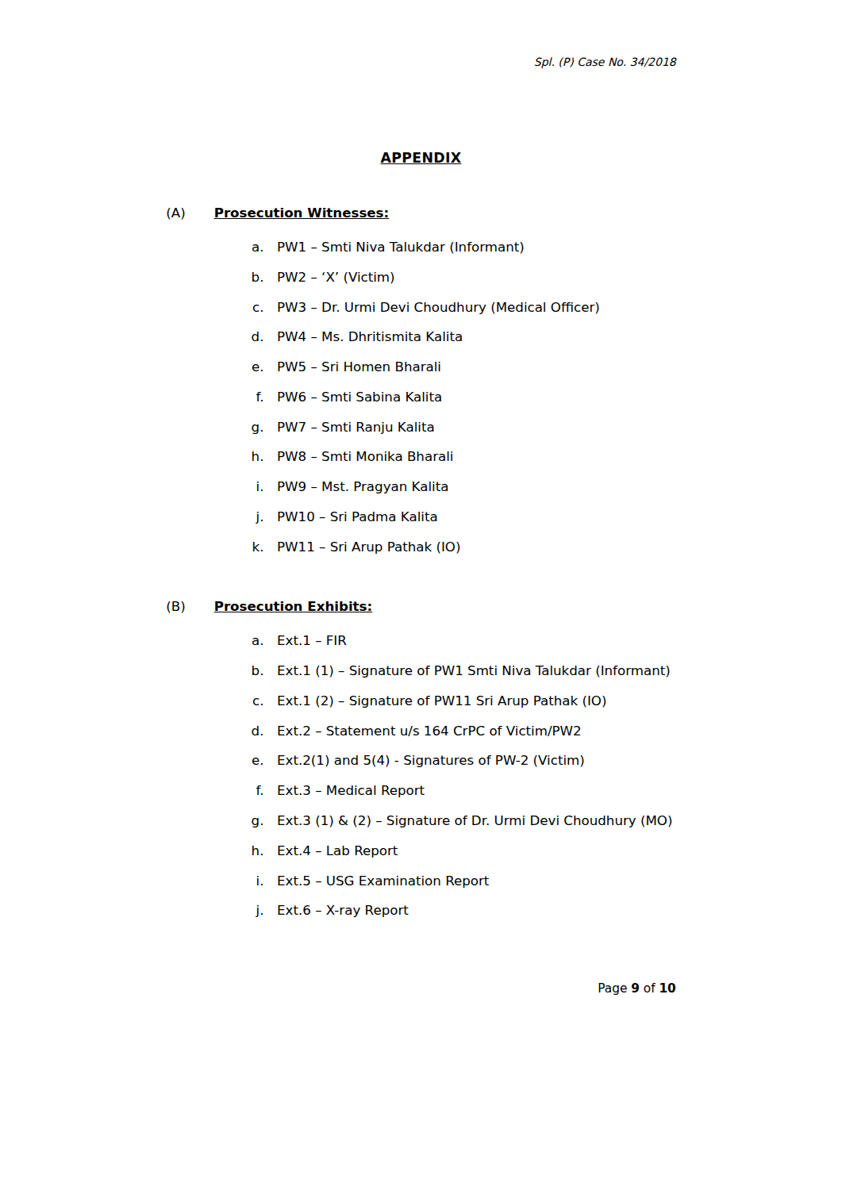Spl. (P) Case No. 34/2018
APPENDIX
(A) Prosecution Witnesses:
PW1 – Smti Niva Talukdar (Informant)
PW2 – ‘X’ (Victim)
PW3 – Dr. Urmi Devi Choudhury (Medical Officer)
PW4 – Ms. Dhritismita Kalita
PW5 – Sri Homen Bharali
PW6 – Smti Sabina Kalita
PW7 – Smti Ranju Kalita
PW8 – Smti Monika Bharali
PW9 – Mst. Pragyan Kalita
PW10 – Sri Padma Kalita
PW11 – Sri Arup Pathak (IO)
(B) Prosecution Exhibits:
Ext.1 – FIR
Ext.1 (1) – Signature of PW1 Smti Niva Talukdar (Informant)
Ext.1 (2) – Signature of PW11 Sri Arup Pathak (IO)
Ext.2 – Statement u/s 164 CrPC of Victim/PW2
Ext.2(1) and 5(4) - Signatures of PW-2 (Victim)
Ext.3 – Medical Report
Ext.3 (1) & (2) – Signature of Dr. Urmi Devi Choudhury (MO)
Ext.4 – Lab Report
Ext.5 – USG Examination Report
Ext.6 – X-ray Report
Page 9 of 10